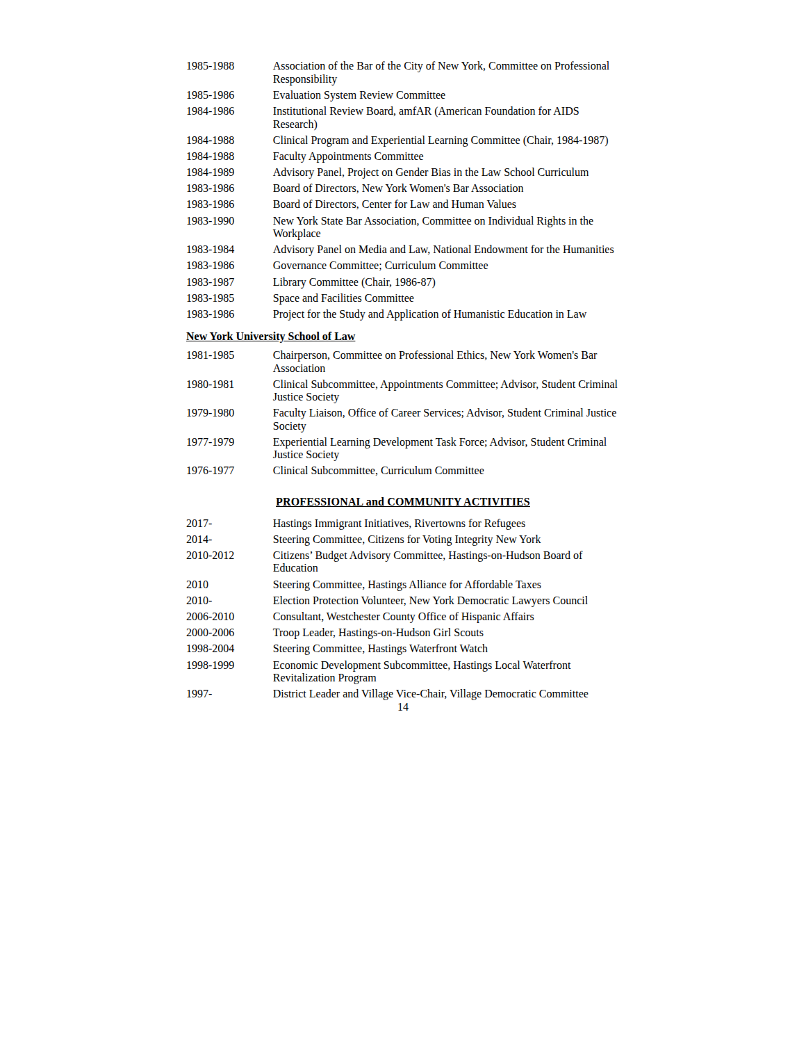| 1985-1988 | Association of the Bar of the City of New York, Committee on Professional Responsibility |
| 1985-1986 | Evaluation System Review Committee |
| 1984-1986 | Institutional Review Board, amfAR (American Foundation for AIDS Research) |
| 1984-1988 | Clinical Program and Experiential Learning Committee (Chair, 1984-1987) |
| 1984-1988 | Faculty Appointments Committee |
| 1984-1989 | Advisory Panel, Project on Gender Bias in the Law School Curriculum |
| 1983-1986 | Board of Directors, New York Women's Bar Association |
| 1983-1986 | Board of Directors, Center for Law and Human Values |
| 1983-1990 | New York State Bar Association, Committee on Individual Rights in the Workplace |
| 1983-1984 | Advisory Panel on Media and Law, National Endowment for the Humanities |
| 1983-1986 | Governance Committee; Curriculum Committee |
| 1983-1987 | Library Committee (Chair, 1986-87) |
| 1983-1985 | Space and Facilities Committee |
| 1983-1986 | Project for the Study and Application of Humanistic Education in Law |
New York University School of Law
| 1981-1985 | Chairperson, Committee on Professional Ethics, New York Women's Bar Association |
| 1980-1981 | Clinical Subcommittee, Appointments Committee; Advisor, Student Criminal Justice Society |
| 1979-1980 | Faculty Liaison, Office of Career Services; Advisor, Student Criminal Justice Society |
| 1977-1979 | Experiential Learning Development Task Force; Advisor, Student Criminal Justice Society |
| 1976-1977 | Clinical Subcommittee, Curriculum Committee |
PROFESSIONAL and COMMUNITY ACTIVITIES
| 2017- | Hastings Immigrant Initiatives, Rivertowns for Refugees |
| 2014- | Steering Committee, Citizens for Voting Integrity New York |
| 2010-2012 | Citizens’ Budget Advisory Committee, Hastings-on-Hudson Board of Education |
| 2010 | Steering Committee, Hastings Alliance for Affordable Taxes |
| 2010- | Election Protection Volunteer, New York Democratic Lawyers Council |
| 2006-2010 | Consultant, Westchester County Office of Hispanic Affairs |
| 2000-2006 | Troop Leader, Hastings-on-Hudson Girl Scouts |
| 1998-2004 | Steering Committee, Hastings Waterfront Watch |
| 1998-1999 | Economic Development Subcommittee, Hastings Local Waterfront Revitalization Program |
| 1997- | District Leader and Village Vice-Chair, Village Democratic Committee |
14